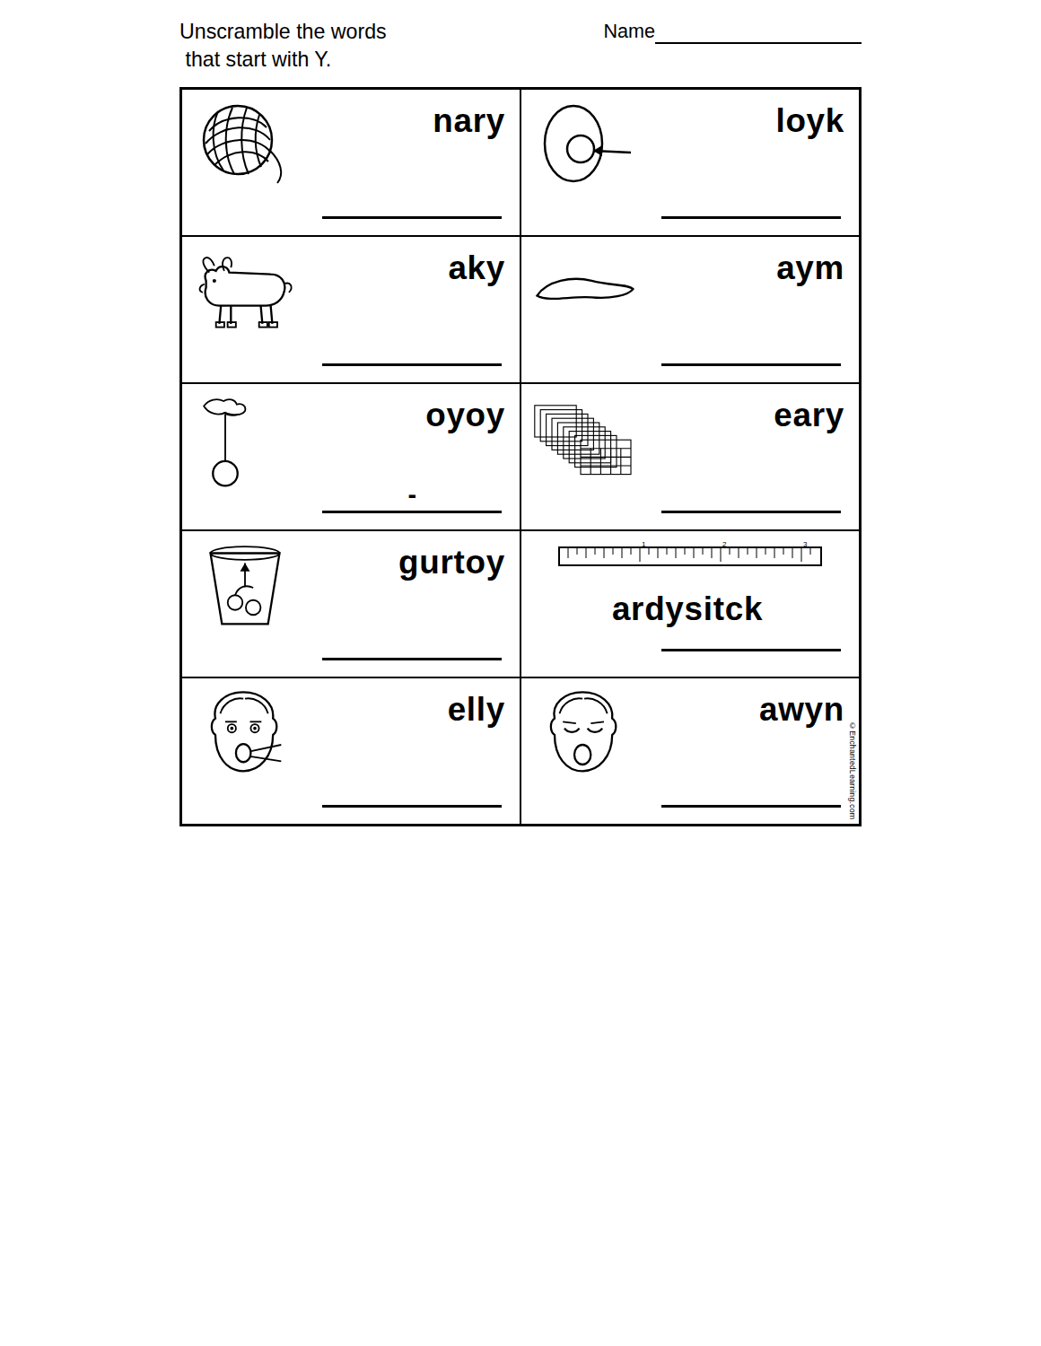Unscramble the words
that start with Y.
Name
| nary | loyk |
| aky | aym |
| oyoy - | eary |
| gurtoy | 1 2 3 ardysitck |
| elly | awyn ©EnchantedLearning.com |